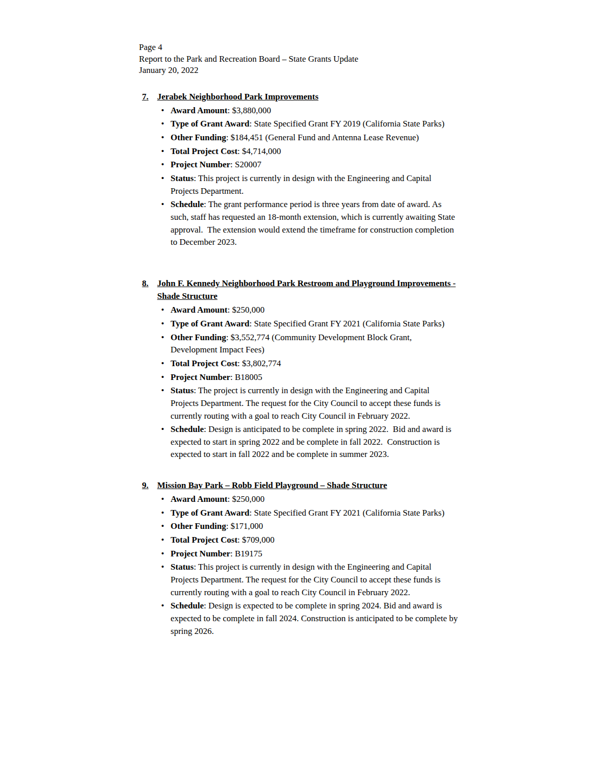Page 4
Report to the Park and Recreation Board – State Grants Update
January 20, 2022
Jerabek Neighborhood Park Improvements
Award Amount: $3,880,000
Type of Grant Award: State Specified Grant FY 2019 (California State Parks)
Other Funding: $184,451 (General Fund and Antenna Lease Revenue)
Total Project Cost: $4,714,000
Project Number: S20007
Status: This project is currently in design with the Engineering and Capital Projects Department.
Schedule: The grant performance period is three years from date of award. As such, staff has requested an 18-month extension, which is currently awaiting State approval. The extension would extend the timeframe for construction completion to December 2023.
John F. Kennedy Neighborhood Park Restroom and Playground Improvements - Shade Structure
Award Amount: $250,000
Type of Grant Award: State Specified Grant FY 2021 (California State Parks)
Other Funding: $3,552,774 (Community Development Block Grant, Development Impact Fees)
Total Project Cost: $3,802,774
Project Number: B18005
Status: The project is currently in design with the Engineering and Capital Projects Department. The request for the City Council to accept these funds is currently routing with a goal to reach City Council in February 2022.
Schedule: Design is anticipated to be complete in spring 2022. Bid and award is expected to start in spring 2022 and be complete in fall 2022. Construction is expected to start in fall 2022 and be complete in summer 2023.
Mission Bay Park – Robb Field Playground – Shade Structure
Award Amount: $250,000
Type of Grant Award: State Specified Grant FY 2021 (California State Parks)
Other Funding: $171,000
Total Project Cost: $709,000
Project Number: B19175
Status: This project is currently in design with the Engineering and Capital Projects Department. The request for the City Council to accept these funds is currently routing with a goal to reach City Council in February 2022.
Schedule: Design is expected to be complete in spring 2024. Bid and award is expected to be complete in fall 2024. Construction is anticipated to be complete by spring 2026.